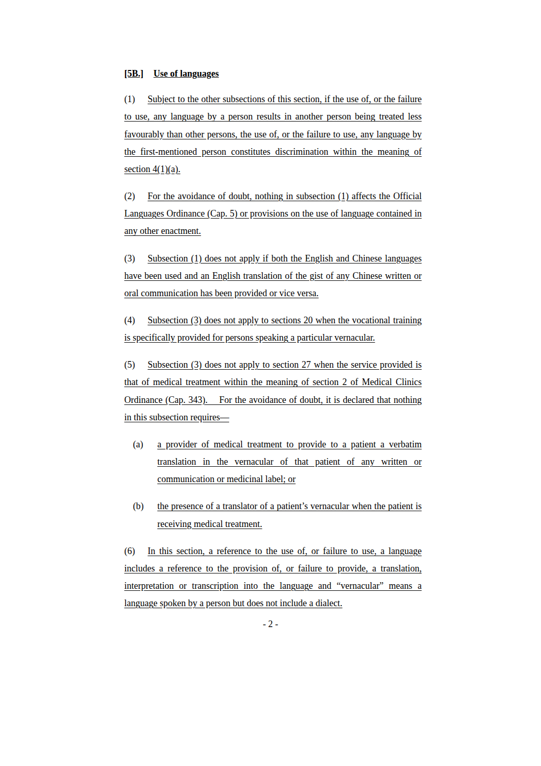[5B.] Use of languages
(1) Subject to the other subsections of this section, if the use of, or the failure to use, any language by a person results in another person being treated less favourably than other persons, the use of, or the failure to use, any language by the first-mentioned person constitutes discrimination within the meaning of section 4(1)(a).
(2) For the avoidance of doubt, nothing in subsection (1) affects the Official Languages Ordinance (Cap. 5) or provisions on the use of language contained in any other enactment.
(3) Subsection (1) does not apply if both the English and Chinese languages have been used and an English translation of the gist of any Chinese written or oral communication has been provided or vice versa.
(4) Subsection (3) does not apply to sections 20 when the vocational training is specifically provided for persons speaking a particular vernacular.
(5) Subsection (3) does not apply to section 27 when the service provided is that of medical treatment within the meaning of section 2 of Medical Clinics Ordinance (Cap. 343). For the avoidance of doubt, it is declared that nothing in this subsection requires—
(a) a provider of medical treatment to provide to a patient a verbatim translation in the vernacular of that patient of any written or communication or medicinal label; or
(b) the presence of a translator of a patient’s vernacular when the patient is receiving medical treatment.
(6) In this section, a reference to the use of, or failure to use, a language includes a reference to the provision of, or failure to provide, a translation, interpretation or transcription into the language and “vernacular” means a language spoken by a person but does not include a dialect.
- 2 -